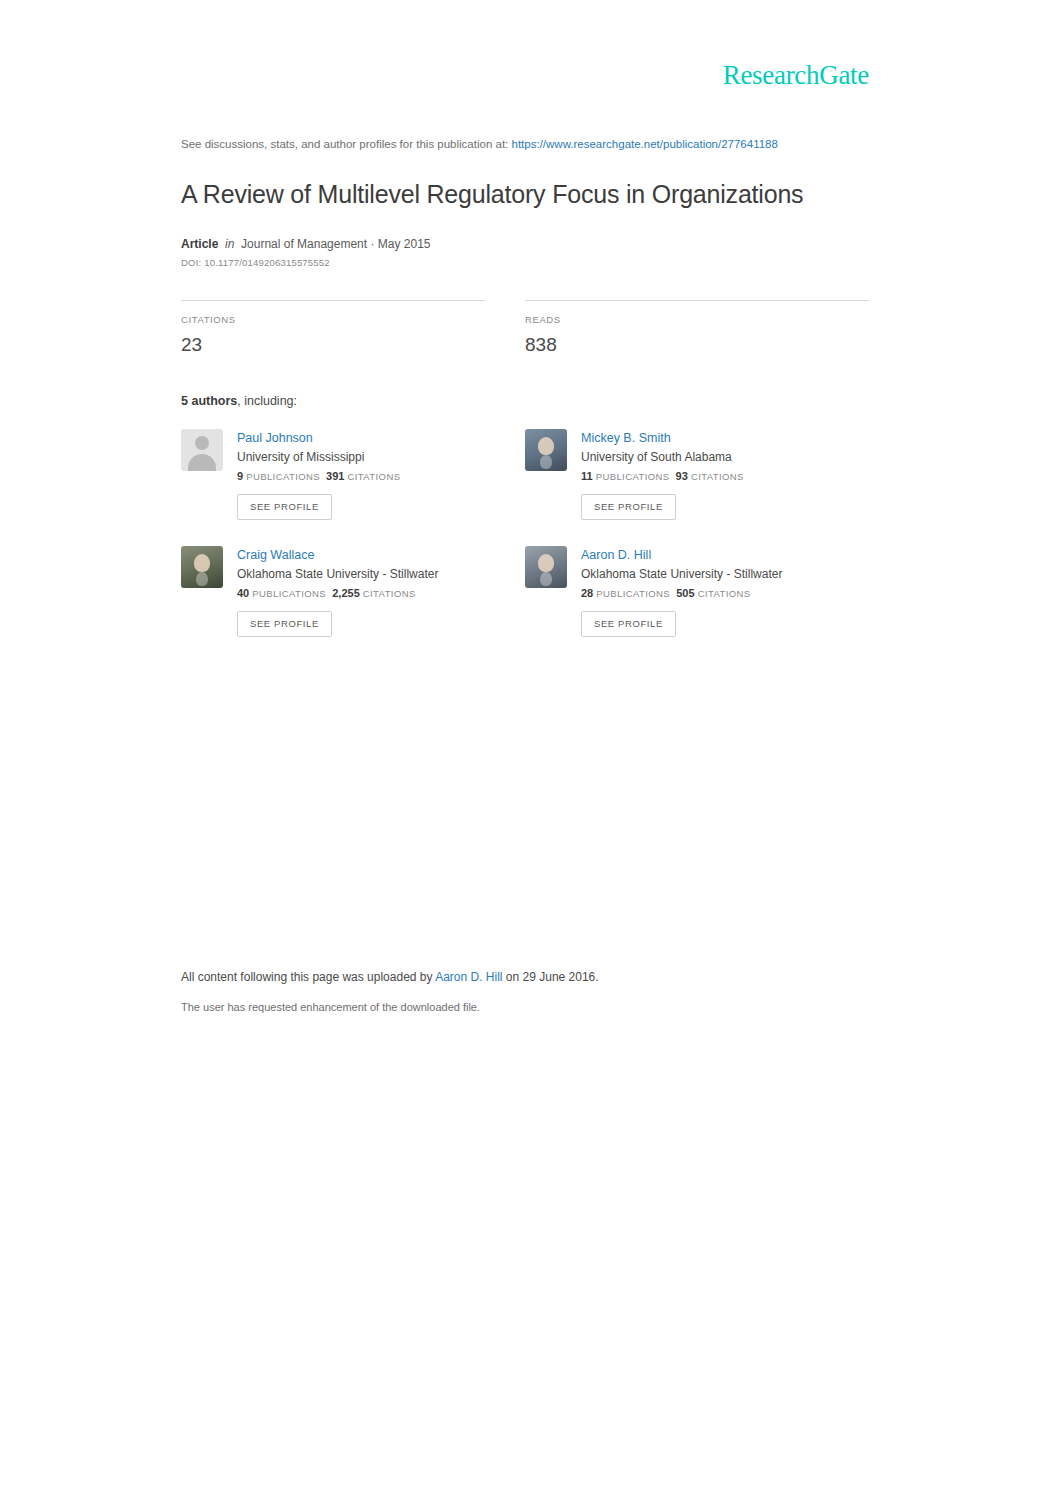Research Gate
See discussions, stats, and author profiles for this publication at: https://www.researchgate.net/publication/277641188
A Review of Multilevel Regulatory Focus in Organizations
Article in Journal of Management · May 2015
DOI: 10.1177/0149206315575552
Citations
23
Reads
838
5 authors, including:
Paul Johnson
University of Mississippi
9 publications 391 citations
See Profile
Mickey B. Smith
University of South Alabama
11 publications 93 citations
See Profile
Craig Wallace
Oklahoma State University - Stillwater
40 publications 2,255 citations
See Profile
Aaron D. Hill
Oklahoma State University - Stillwater
28 publications 505 citations
See Profile
All content following this page was uploaded by Aaron D. Hill on 29 June 2016.
The user has requested enhancement of the downloaded file.